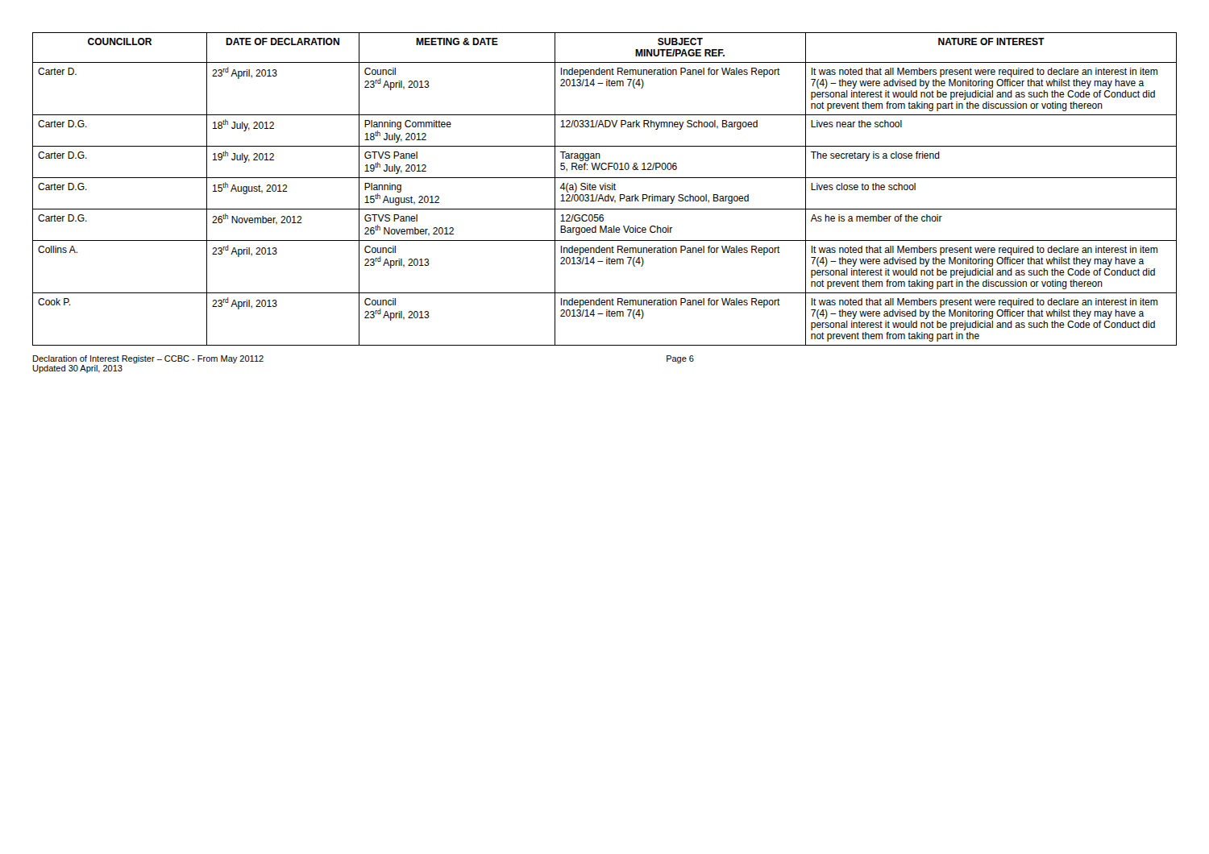| COUNCILLOR | DATE OF DECLARATION | MEETING & DATE | SUBJECT MINUTE/PAGE REF. | NATURE OF INTEREST |
| --- | --- | --- | --- | --- |
| Carter D. | 23 rd April, 2013 | Council 23 rd April, 2013 | Independent Remuneration Panel for Wales Report 2013/14 – item 7(4) | It was noted that all Members present were required to declare an interest in item 7(4) – they were advised by the Monitoring Officer that whilst they may have a personal interest it would not be prejudicial and as such the Code of Conduct did not prevent them from taking part in the discussion or voting thereon |
| Carter D.G. | 18 th July, 2012 | Planning Committee 18 th July, 2012 | 12/0331/ADV Park Rhymney School, Bargoed | Lives near the school |
| Carter D.G. | 19 th July, 2012 | GTVS Panel 19 th July, 2012 | Taraggan 5, Ref: WCF010 & 12/P006 | The secretary is a close friend |
| Carter D.G. | 15 th August, 2012 | Planning 15 th August, 2012 | 4(a) Site visit 12/0031/Adv, Park Primary School, Bargoed | Lives close to the school |
| Carter D.G. | 26 th November, 2012 | GTVS Panel 26 th November, 2012 | 12/GC056 Bargoed Male Voice Choir | As he is a member of the choir |
| Collins A. | 23 rd April, 2013 | Council 23 rd April, 2013 | Independent Remuneration Panel for Wales Report 2013/14 – item 7(4) | It was noted that all Members present were required to declare an interest in item 7(4) – they were advised by the Monitoring Officer that whilst they may have a personal interest it would not be prejudicial and as such the Code of Conduct did not prevent them from taking part in the discussion or voting thereon |
| Cook P. | 23 rd April, 2013 | Council 23 rd April, 2013 | Independent Remuneration Panel for Wales Report 2013/14 – item 7(4) | It was noted that all Members present were required to declare an interest in item 7(4) – they were advised by the Monitoring Officer that whilst they may have a personal interest it would not be prejudicial and as such the Code of Conduct did not prevent them from taking part in the |
Declaration of Interest Register – CCBC - From May 20112
Updated 30 April, 2013
Page 6